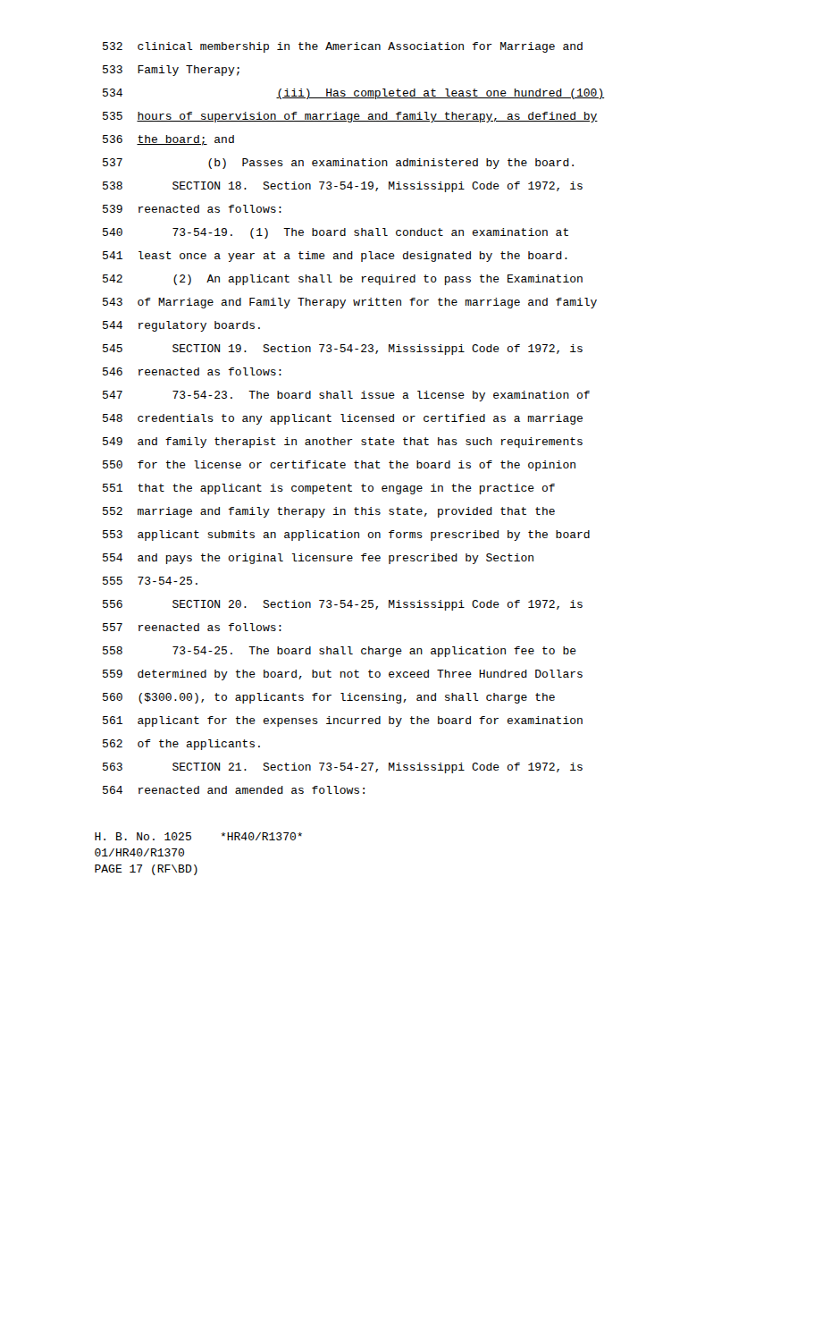532clinical membership in the American Association for Marriage and
533 Family Therapy;
534 (iii) Has completed at least one hundred (100)
535 hours of supervision of marriage and family therapy, as defined by
536 the board; and
537 (b) Passes an examination administered by the board.
538 SECTION 18. Section 73-54-19, Mississippi Code of 1972, is
539reenacted as follows:
540 73-54-19. (1) The board shall conduct an examination at
541least once a year at a time and place designated by the board.
542 (2) An applicant shall be required to pass the Examination
543of Marriage and Family Therapy written for the marriage and family
544regulatory boards.
545 SECTION 19. Section 73-54-23, Mississippi Code of 1972, is
546reenacted as follows:
547 73-54-23. The board shall issue a license by examination of
548credentials to any applicant licensed or certified as a marriage
549and family therapist in another state that has such requirements
550for the license or certificate that the board is of the opinion
551that the applicant is competent to engage in the practice of
552marriage and family therapy in this state, provided that the
553applicant submits an application on forms prescribed by the board
554and pays the original licensure fee prescribed by Section
55573-54-25.
556 SECTION 20. Section 73-54-25, Mississippi Code of 1972, is
557reenacted as follows:
558 73-54-25. The board shall charge an application fee to be
559determined by the board, but not to exceed Three Hundred Dollars
560($300.00), to applicants for licensing, and shall charge the
561applicant for the expenses incurred by the board for examination
562of the applicants.
563 SECTION 21. Section 73-54-27, Mississippi Code of 1972, is
564reenacted and amended as follows:
H. B. No. 1025 *HR40/R1370*
01/HR40/R1370
PAGE 17 (RF\BD)